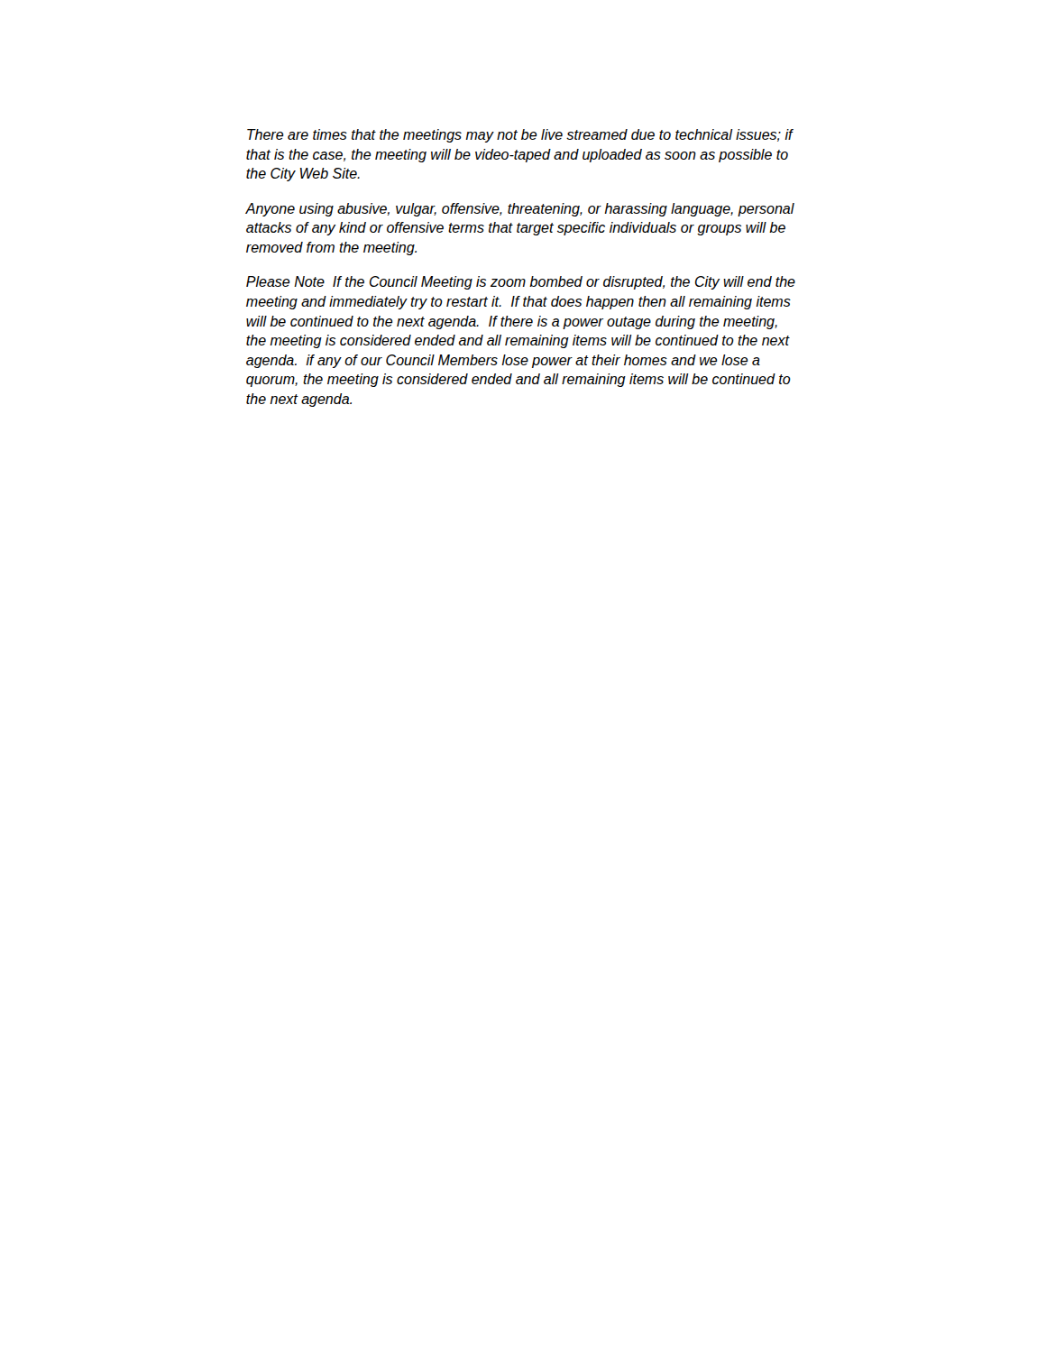There are times that the meetings may not be live streamed due to technical issues; if that is the case, the meeting will be video-taped and uploaded as soon as possible to the City Web Site.
Anyone using abusive, vulgar, offensive, threatening, or harassing language, personal attacks of any kind or offensive terms that target specific individuals or groups will be removed from the meeting.
Please Note If the Council Meeting is zoom bombed or disrupted, the City will end the meeting and immediately try to restart it. If that does happen then all remaining items will be continued to the next agenda. If there is a power outage during the meeting, the meeting is considered ended and all remaining items will be continued to the next agenda. if any of our Council Members lose power at their homes and we lose a quorum, the meeting is considered ended and all remaining items will be continued to the next agenda.